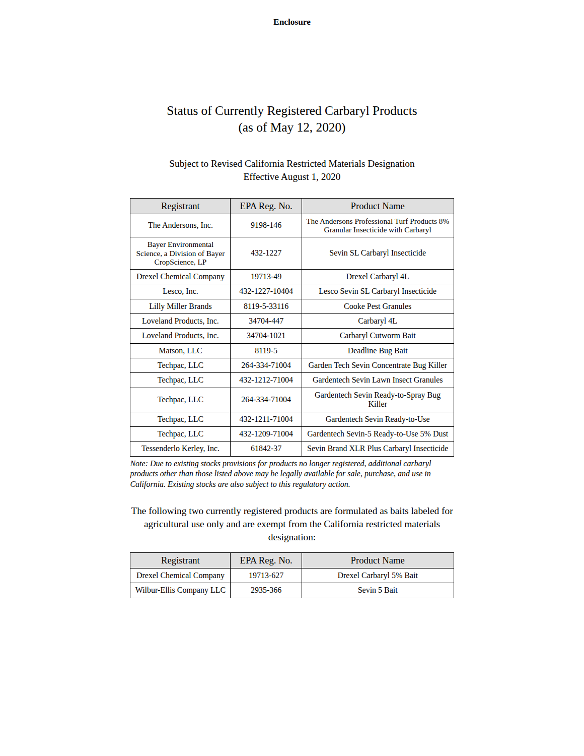Enclosure
Status of Currently Registered Carbaryl Products
(as of May 12, 2020)
Subject to Revised California Restricted Materials Designation
Effective August 1, 2020
| Registrant | EPA Reg. No. | Product Name |
| --- | --- | --- |
| The Andersons, Inc. | 9198-146 | The Andersons Professional Turf Products 8% Granular Insecticide with Carbaryl |
| Bayer Environmental Science, a Division of Bayer CropScience, LP | 432-1227 | Sevin SL Carbaryl Insecticide |
| Drexel Chemical Company | 19713-49 | Drexel Carbaryl 4L |
| Lesco, Inc. | 432-1227-10404 | Lesco Sevin SL Carbaryl Insecticide |
| Lilly Miller Brands | 8119-5-33116 | Cooke Pest Granules |
| Loveland Products, Inc. | 34704-447 | Carbaryl 4L |
| Loveland Products, Inc. | 34704-1021 | Carbaryl Cutworm Bait |
| Matson, LLC | 8119-5 | Deadline Bug Bait |
| Techpac, LLC | 264-334-71004 | Garden Tech Sevin Concentrate Bug Killer |
| Techpac, LLC | 432-1212-71004 | Gardentech Sevin Lawn Insect Granules |
| Techpac, LLC | 264-334-71004 | Gardentech Sevin Ready-to-Spray Bug Killer |
| Techpac, LLC | 432-1211-71004 | Gardentech Sevin Ready-to-Use |
| Techpac, LLC | 432-1209-71004 | Gardentech Sevin-5 Ready-to-Use 5% Dust |
| Tessenderlo Kerley, Inc. | 61842-37 | Sevin Brand XLR Plus Carbaryl Insecticide |
Note: Due to existing stocks provisions for products no longer registered, additional carbaryl products other than those listed above may be legally available for sale, purchase, and use in California. Existing stocks are also subject to this regulatory action.
The following two currently registered products are formulated as baits labeled for agricultural use only and are exempt from the California restricted materials designation:
| Registrant | EPA Reg. No. | Product Name |
| --- | --- | --- |
| Drexel Chemical Company | 19713-627 | Drexel Carbaryl 5% Bait |
| Wilbur-Ellis Company LLC | 2935-366 | Sevin 5 Bait |